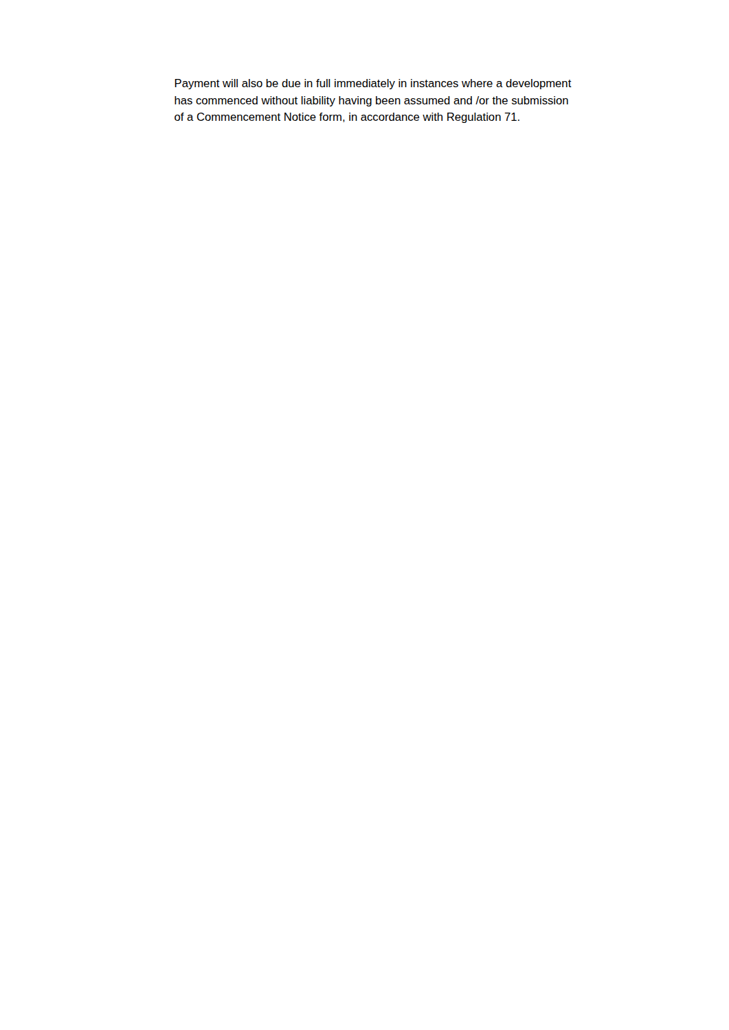Payment will also be due in full immediately in instances where a development has commenced without liability having been assumed and /or the submission of a Commencement Notice form, in accordance with Regulation 71.